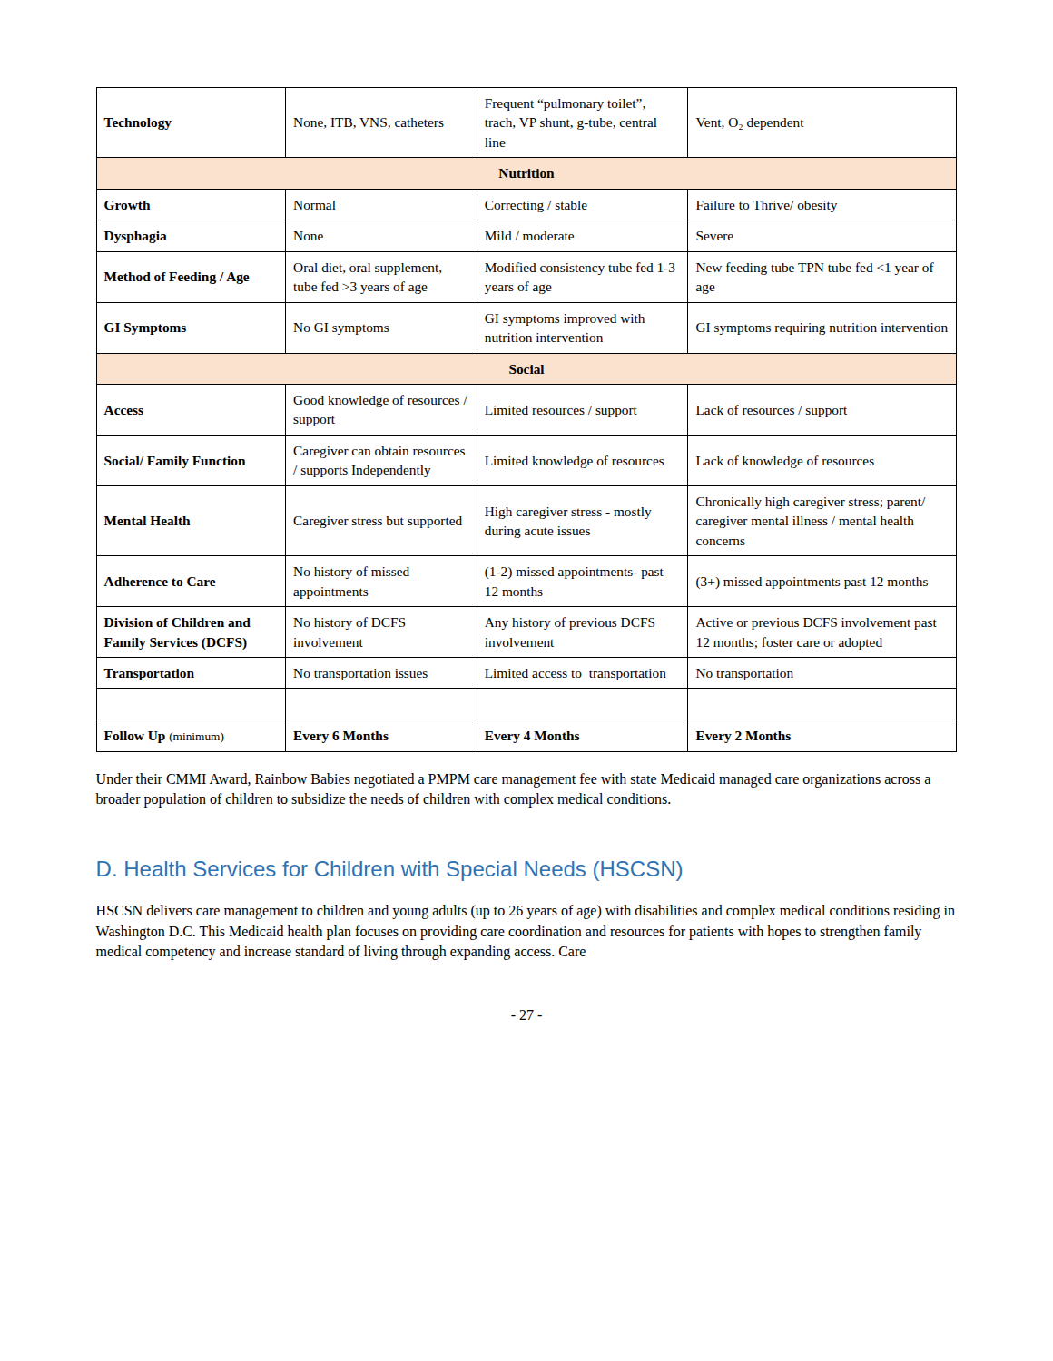| Technology | None, ITB, VNS, catheters | Frequent “pulmonary toilet”, trach, VP shunt, g-tube, central line | Vent, O₂ dependent |
| Nutrition |
| Growth | Normal | Correcting / stable | Failure to Thrive/ obesity |
| Dysphagia | None | Mild / moderate | Severe |
| Method of Feeding / Age | Oral diet, oral supplement, tube fed >3 years of age | Modified consistency tube fed 1-3 years of age | New feeding tube TPN tube fed <1 year of age |
| GI Symptoms | No GI symptoms | GI symptoms improved with nutrition intervention | GI symptoms requiring nutrition intervention |
| Social |
| Access | Good knowledge of resources / support | Limited resources / support | Lack of resources / support |
| Social/ Family Function | Caregiver can obtain resources / supports Independently | Limited knowledge of resources | Lack of knowledge of resources |
| Mental Health | Caregiver stress but supported | High caregiver stress - mostly during acute issues | Chronically high caregiver stress; parent/ caregiver mental illness / mental health concerns |
| Adherence to Care | No history of missed appointments | (1-2) missed appointments- past 12 months | (3+) missed appointments past 12 months |
| Division of Children and Family Services (DCFS) | No history of DCFS involvement | Any history of previous DCFS involvement | Active or previous DCFS involvement past 12 months; foster care or adopted |
| Transportation | No transportation issues | Limited access to transportation | No transportation |
| Follow Up (minimum) | Every 6 Months | Every 4 Months | Every 2 Months |
Under their CMMI Award, Rainbow Babies negotiated a PMPM care management fee with state Medicaid managed care organizations across a broader population of children to subsidize the needs of children with complex medical conditions.
D. Health Services for Children with Special Needs (HSCSN)
HSCSN delivers care management to children and young adults (up to 26 years of age) with disabilities and complex medical conditions residing in Washington D.C. This Medicaid health plan focuses on providing care coordination and resources for patients with hopes to strengthen family medical competency and increase standard of living through expanding access. Care
- 27 -